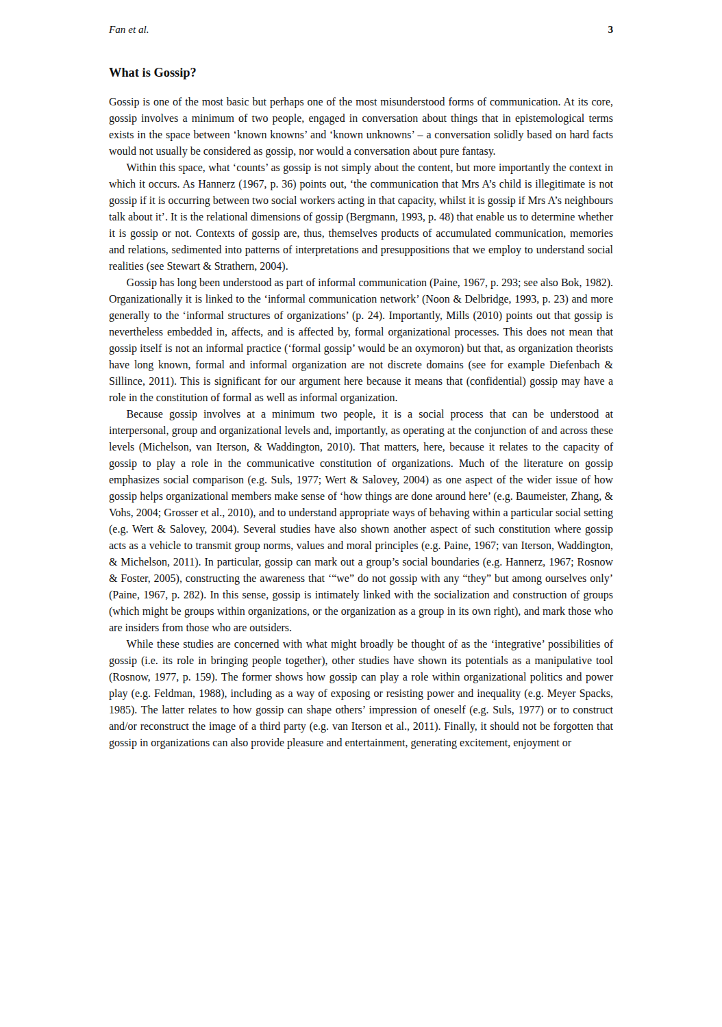Fan et al. 3
What is Gossip?
Gossip is one of the most basic but perhaps one of the most misunderstood forms of communication. At its core, gossip involves a minimum of two people, engaged in conversation about things that in epistemological terms exists in the space between ‘known knowns’ and ‘known unknowns’ – a conversation solidly based on hard facts would not usually be considered as gossip, nor would a conversation about pure fantasy.
Within this space, what ‘counts’ as gossip is not simply about the content, but more importantly the context in which it occurs. As Hannerz (1967, p. 36) points out, ‘the communication that Mrs A’s child is illegitimate is not gossip if it is occurring between two social workers acting in that capacity, whilst it is gossip if Mrs A’s neighbours talk about it’. It is the relational dimensions of gossip (Bergmann, 1993, p. 48) that enable us to determine whether it is gossip or not. Contexts of gossip are, thus, themselves products of accumulated communication, memories and relations, sedimented into patterns of interpretations and presuppositions that we employ to understand social realities (see Stewart & Strathern, 2004).
Gossip has long been understood as part of informal communication (Paine, 1967, p. 293; see also Bok, 1982). Organizationally it is linked to the ‘informal communication network’ (Noon & Delbridge, 1993, p. 23) and more generally to the ‘informal structures of organizations’ (p. 24). Importantly, Mills (2010) points out that gossip is nevertheless embedded in, affects, and is affected by, formal organizational processes. This does not mean that gossip itself is not an informal practice (‘formal gossip’ would be an oxymoron) but that, as organization theorists have long known, formal and informal organization are not discrete domains (see for example Diefenbach & Sillince, 2011). This is significant for our argument here because it means that (confidential) gossip may have a role in the constitution of formal as well as informal organization.
Because gossip involves at a minimum two people, it is a social process that can be understood at interpersonal, group and organizational levels and, importantly, as operating at the conjunction of and across these levels (Michelson, van Iterson, & Waddington, 2010). That matters, here, because it relates to the capacity of gossip to play a role in the communicative constitution of organizations. Much of the literature on gossip emphasizes social comparison (e.g. Suls, 1977; Wert & Salovey, 2004) as one aspect of the wider issue of how gossip helps organizational members make sense of ‘how things are done around here’ (e.g. Baumeister, Zhang, & Vohs, 2004; Grosser et al., 2010), and to understand appropriate ways of behaving within a particular social setting (e.g. Wert & Salovey, 2004). Several studies have also shown another aspect of such constitution where gossip acts as a vehicle to transmit group norms, values and moral principles (e.g. Paine, 1967; van Iterson, Waddington, & Michelson, 2011). In particular, gossip can mark out a group’s social boundaries (e.g. Hannerz, 1967; Rosnow & Foster, 2005), constructing the awareness that ‘“we” do not gossip with any “they” but among ourselves only’ (Paine, 1967, p. 282). In this sense, gossip is intimately linked with the socialization and construction of groups (which might be groups within organizations, or the organization as a group in its own right), and mark those who are insiders from those who are outsiders.
While these studies are concerned with what might broadly be thought of as the ‘integrative’ possibilities of gossip (i.e. its role in bringing people together), other studies have shown its potentials as a manipulative tool (Rosnow, 1977, p. 159). The former shows how gossip can play a role within organizational politics and power play (e.g. Feldman, 1988), including as a way of exposing or resisting power and inequality (e.g. Meyer Spacks, 1985). The latter relates to how gossip can shape others’ impression of oneself (e.g. Suls, 1977) or to construct and/or reconstruct the image of a third party (e.g. van Iterson et al., 2011). Finally, it should not be forgotten that gossip in organizations can also provide pleasure and entertainment, generating excitement, enjoyment or